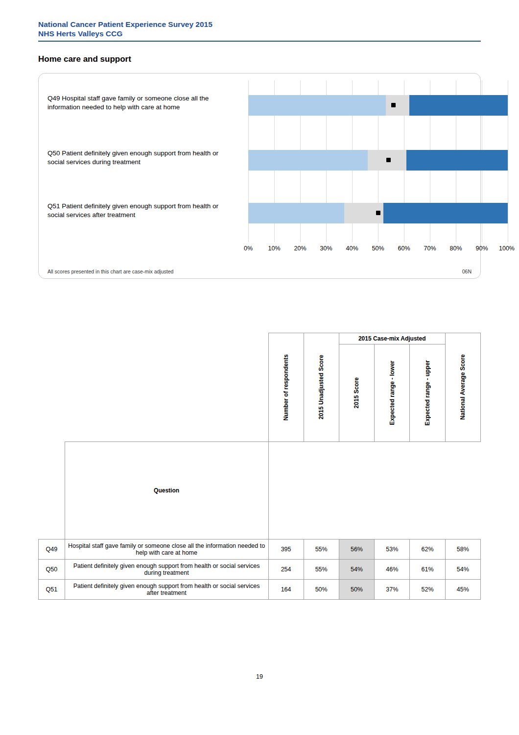National Cancer Patient Experience Survey 2015
NHS Herts Valleys CCG
Home care and support
Q49 Hospital staff gave family or someone close all the information needed to help with care at home
Q50 Patient definitely given enough support from health or social services during treatment
Q51 Patient definitely given enough support from health or social services after treatment
0% 10% 20% 30% 40% 50% 60% 70% 80% 90% 100%
All scores presented in this chart are case-mix adjusted
06N
| | | Number of respondents | 2015 Unadjusted Score | 2015 Case-mix Adjusted | National Average Score |
| --- | --- | --- | --- | --- | --- |
| 2015 Score | Expected range - lower | Expected range - upper |
| | Question | | | | | | |
| Q49 | Hospital staff gave family or someone close all the information needed to help with care at home | 395 | 55% | 56% | 53% | 62% | 58% |
| Q50 | Patient definitely given enough support from health or social services during treatment | 254 | 55% | 54% | 46% | 61% | 54% |
| Q51 | Patient definitely given enough support from health or social services after treatment | 164 | 50% | 50% | 37% | 52% | 45% |
19